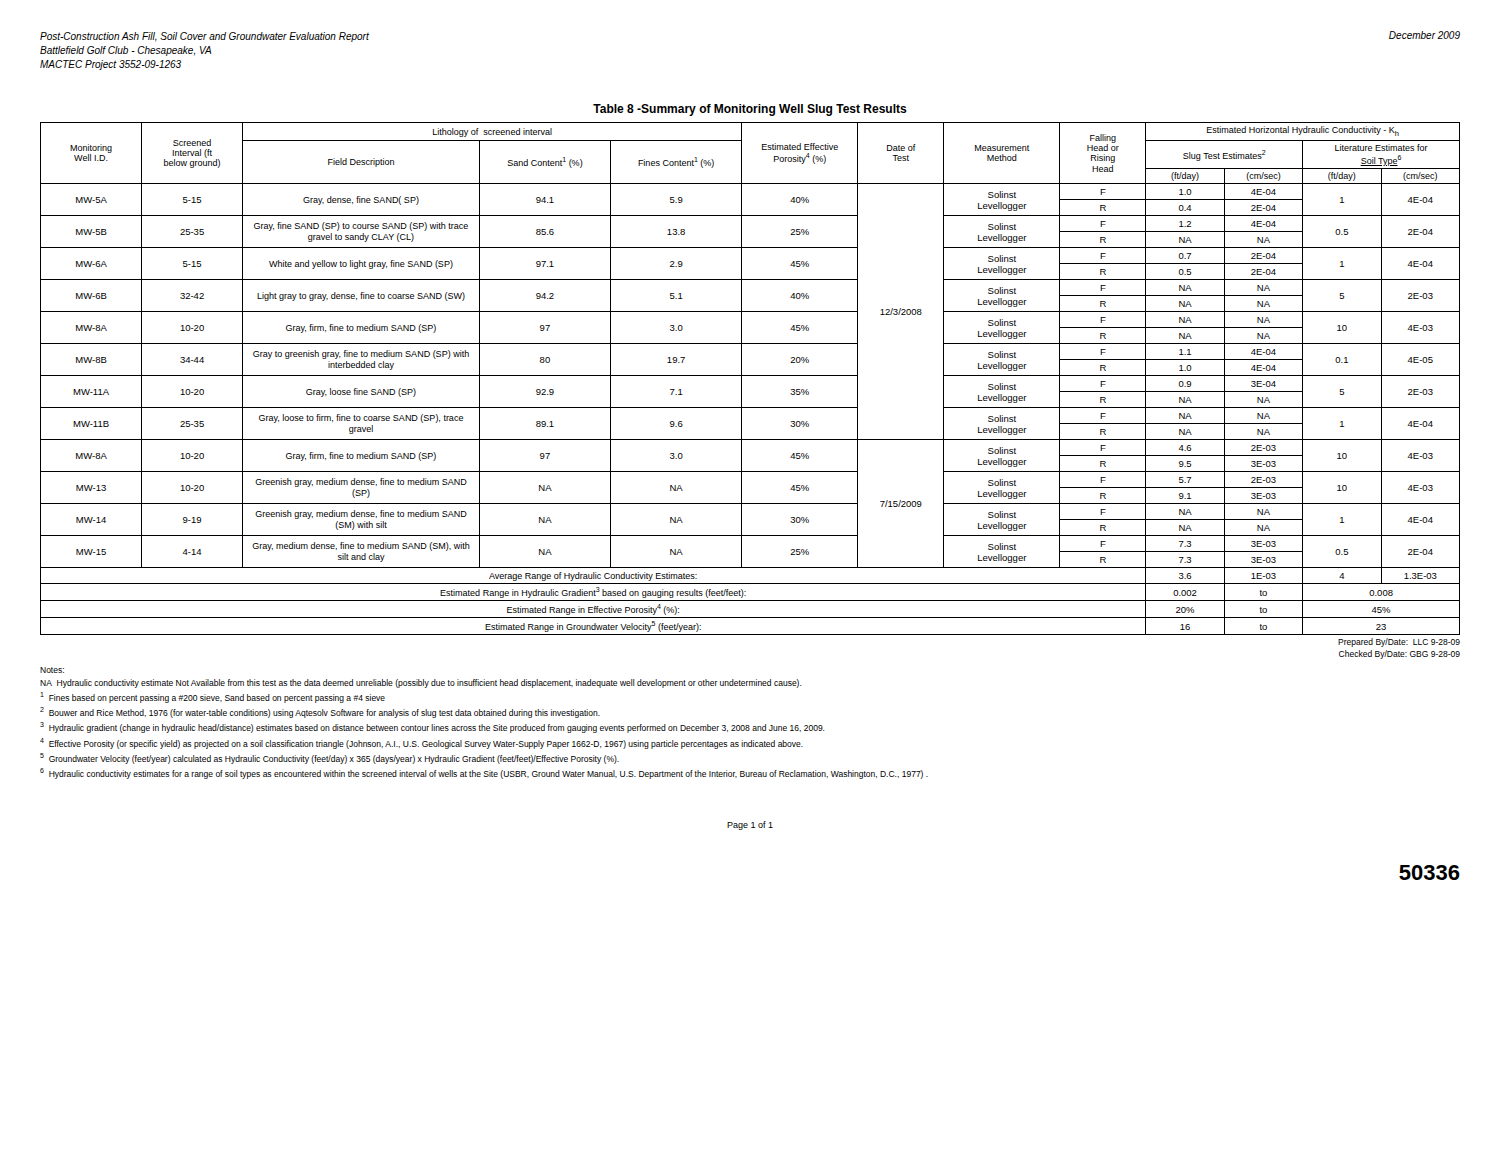Post-Construction Ash Fill, Soil Cover and Groundwater Evaluation Report
Battlefield Golf Club - Chesapeake, VA
MACTEC Project 3552-09-1263
December 2009
Table 8 -Summary of Monitoring Well Slug Test Results
| Monitoring Well I.D. | Screened Interval (ft below ground) | Lithology of screened interval | Estimated Effective Porosity 4 (%) | Date of Test | Measurement Method | Falling Head or Rising Head | Estimated Horizontal Hydraulic Conductivity - K h |
| --- | --- | --- | --- | --- | --- | --- | --- |
| Field Description | Sand Content 1 (%) | Fines Content 1 (%) | Slug Test Estimates 2 | Literature Estimates for Soil Type 6 |
| (ft/day) | (cm/sec) | (ft/day) | (cm/sec) |
| MW-5A | 5-15 | Gray, dense, fine SAND( SP) | 94.1 | 5.9 | 40% | 12/3/2008 | Solinst Levellogger | F | 1.0 | 4E-04 | 1 | 4E-04 |
| R | 0.4 | 2E-04 |
| MW-5B | 25-35 | Gray, fine SAND (SP) to course SAND (SP) with trace gravel to sandy CLAY (CL) | 85.6 | 13.8 | 25% | Solinst Levellogger | F | 1.2 | 4E-04 | 0.5 | 2E-04 |
| R | NA | NA |
| MW-6A | 5-15 | White and yellow to light gray, fine SAND (SP) | 97.1 | 2.9 | 45% | Solinst Levellogger | F | 0.7 | 2E-04 | 1 | 4E-04 |
| R | 0.5 | 2E-04 |
| MW-6B | 32-42 | Light gray to gray, dense, fine to coarse SAND (SW) | 94.2 | 5.1 | 40% | Solinst Levellogger | F | NA | NA | 5 | 2E-03 |
| R | NA | NA |
| MW-8A | 10-20 | Gray, firm, fine to medium SAND (SP) | 97 | 3.0 | 45% | Solinst Levellogger | F | NA | NA | 10 | 4E-03 |
| R | NA | NA |
| MW-8B | 34-44 | Gray to greenish gray, fine to medium SAND (SP) with interbedded clay | 80 | 19.7 | 20% | Solinst Levellogger | F | 1.1 | 4E-04 | 0.1 | 4E-05 |
| R | 1.0 | 4E-04 |
| MW-11A | 10-20 | Gray, loose fine SAND (SP) | 92.9 | 7.1 | 35% | Solinst Levellogger | F | 0.9 | 3E-04 | 5 | 2E-03 |
| R | NA | NA |
| MW-11B | 25-35 | Gray, loose to firm, fine to coarse SAND (SP), trace gravel | 89.1 | 9.6 | 30% | Solinst Levellogger | F | NA | NA | 1 | 4E-04 |
| R | NA | NA |
| MW-8A | 10-20 | Gray, firm, fine to medium SAND (SP) | 97 | 3.0 | 45% | 7/15/2009 | Solinst Levellogger | F | 4.6 | 2E-03 | 10 | 4E-03 |
| R | 9.5 | 3E-03 |
| MW-13 | 10-20 | Greenish gray, medium dense, fine to medium SAND (SP) | NA | NA | 45% | Solinst Levellogger | F | 5.7 | 2E-03 | 10 | 4E-03 |
| R | 9.1 | 3E-03 |
| MW-14 | 9-19 | Greenish gray, medium dense, fine to medium SAND (SM) with silt | NA | NA | 30% | Solinst Levellogger | F | NA | NA | 1 | 4E-04 |
| R | NA | NA |
| MW-15 | 4-14 | Gray, medium dense, fine to medium SAND (SM), with silt and clay | NA | NA | 25% | Solinst Levellogger | F | 7.3 | 3E-03 | 0.5 | 2E-04 |
| R | 7.3 | 3E-03 |
| Average Range of Hydraulic Conductivity Estimates: | 3.6 | 1E-03 | 4 | 1.3E-03 |
| Estimated Range in Hydraulic Gradient 3 based on gauging results (feet/feet): | 0.002 | to | 0.008 |
| Estimated Range in Effective Porosity 4 (%): | 20% | to | 45% |
| Estimated Range in Groundwater Velocity 5 (feet/year): | 16 | to | 23 |
Prepared By/Date: LLC 9-28-09
Checked By/Date: GBG 9-28-09
Notes:
NA Hydraulic conductivity estimate Not Available from this test as the data deemed unreliable (possibly due to insufficient head displacement, inadequate well development or other undetermined cause).
1 Fines based on percent passing a #200 sieve, Sand based on percent passing a #4 sieve
2 Bouwer and Rice Method, 1976 (for water-table conditions) using Aqtesolv Software for analysis of slug test data obtained during this investigation.
3 Hydraulic gradient (change in hydraulic head/distance) estimates based on distance between contour lines across the Site produced from gauging events performed on December 3, 2008 and June 16, 2009.
4 Effective Porosity (or specific yield) as projected on a soil classification triangle (Johnson, A.I., U.S. Geological Survey Water-Supply Paper 1662-D, 1967) using particle percentages as indicated above.
5 Groundwater Velocity (feet/year) calculated as Hydraulic Conductivity (feet/day) x 365 (days/year) x Hydraulic Gradient (feet/feet)/Effective Porosity (%).
6 Hydraulic conductivity estimates for a range of soil types as encountered within the screened interval of wells at the Site (USBR, Ground Water Manual, U.S. Department of the Interior, Bureau of Reclamation, Washington, D.C., 1977) .
Page 1 of 1
50336